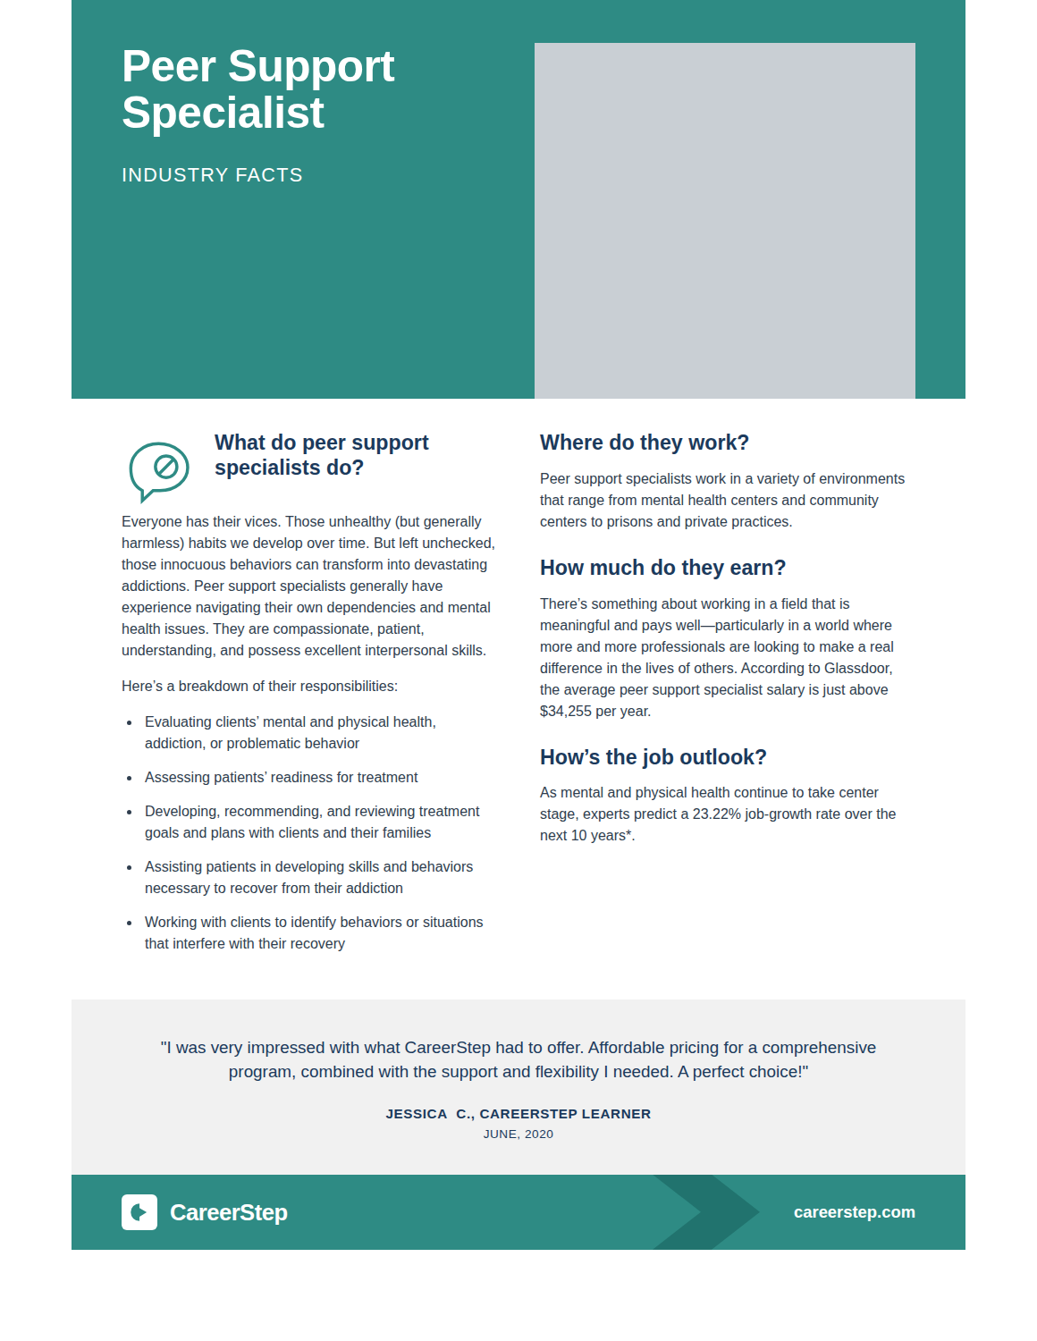Peer Support
Specialist
INDUSTRY FACTS
What do peer support specialists do?
Everyone has their vices. Those unhealthy (but generally harmless) habits we develop over time. But left unchecked, those innocuous behaviors can transform into devastating addictions. Peer support specialists generally have experience navigating their own dependencies and mental health issues. They are compassionate, patient, understanding, and possess excellent interpersonal skills.
Here’s a breakdown of their responsibilities:
Evaluating clients’ mental and physical health, addiction, or problematic behavior
Assessing patients’ readiness for treatment
Developing, recommending, and reviewing treatment goals and plans with clients and their families
Assisting patients in developing skills and behaviors necessary to recover from their addiction
Working with clients to identify behaviors or situations that interfere with their recovery
Where do they work?
Peer support specialists work in a variety of environments that range from mental health centers and community centers to prisons and private practices.
How much do they earn?
There’s something about working in a field that is meaningful and pays well—particularly in a world where more and more professionals are looking to make a real difference in the lives of others. According to Glassdoor, the average peer support specialist salary is just above $34,255 per year.
How’s the job outlook?
As mental and physical health continue to take center stage, experts predict a 23.22% job-growth rate over the next 10 years*.
"I was very impressed with what CareerStep had to offer. Affordable pricing for a comprehensive program, combined with the support and flexibility I needed. A perfect choice!"
JESSICA C., CAREERSTEP LEARNER
JUNE, 2020
CareerStep
careerstep.com